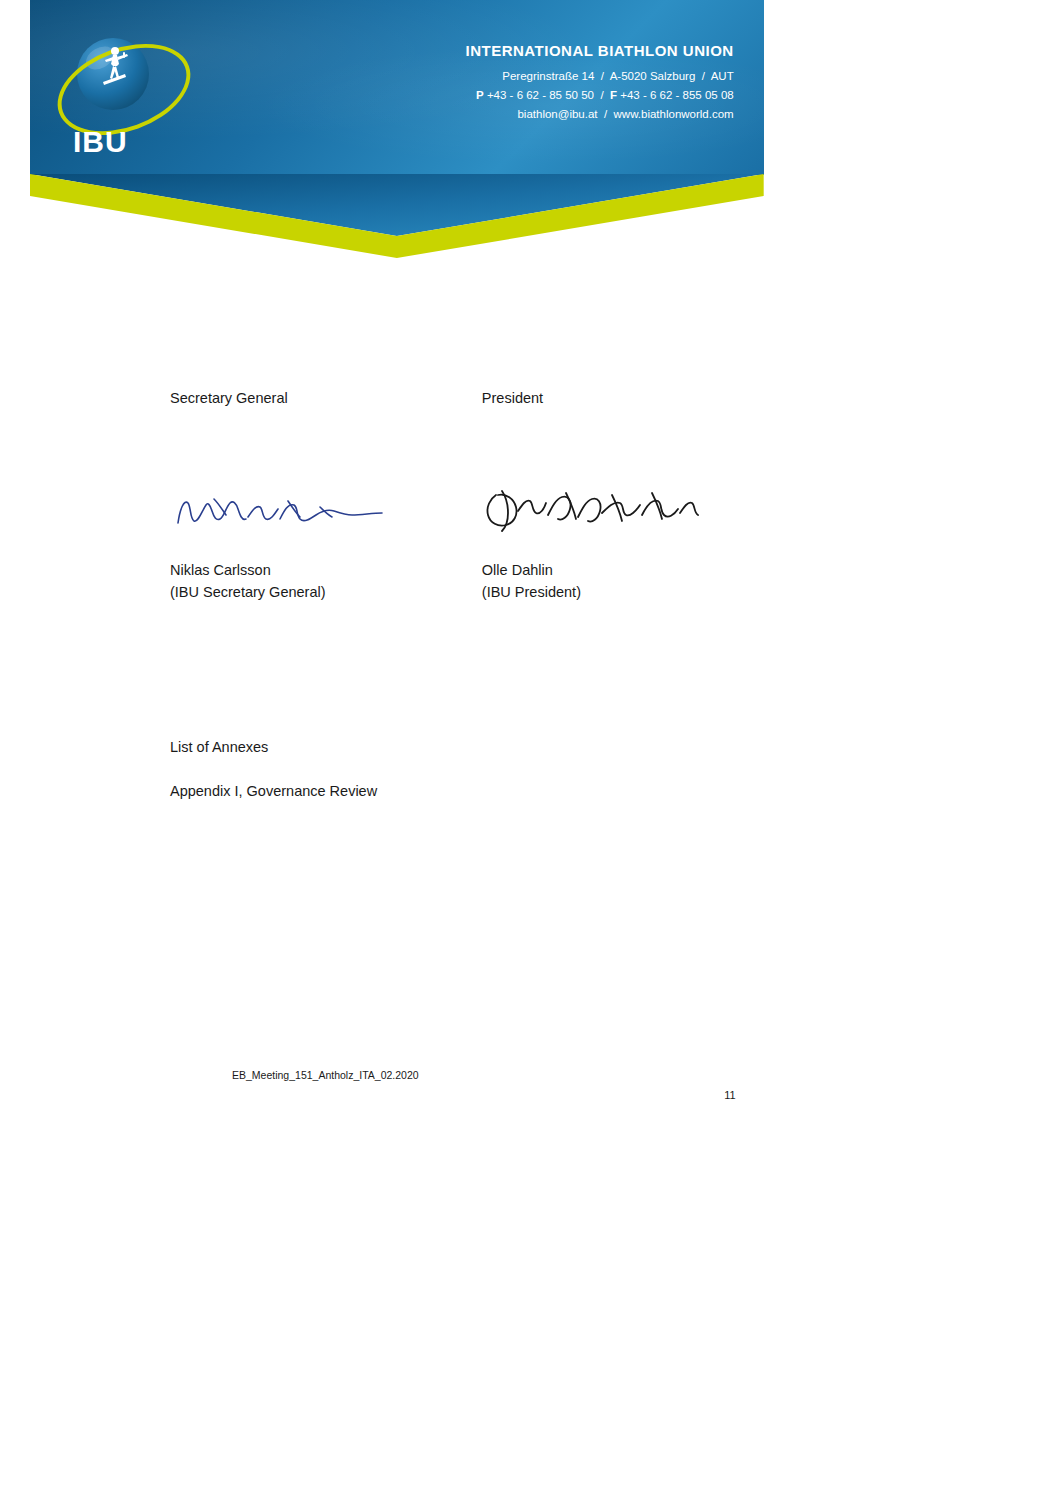IBU
INTERNATIONAL BIATHLON UNION
Peregrinstraße 14 / A-5020 Salzburg / AUT
P +43 - 6 62 - 85 50 50 / F +43 - 6 62 - 855 05 08
biathlon@ibu.at / www.biathlonworld.com
Secretary General
Niklas Carlsson
(IBU Secretary General)
President
Olle Dahlin
(IBU President)
List of Annexes
Appendix I, Governance Review
EB_Meeting_151_Antholz_ITA_02.2020
11